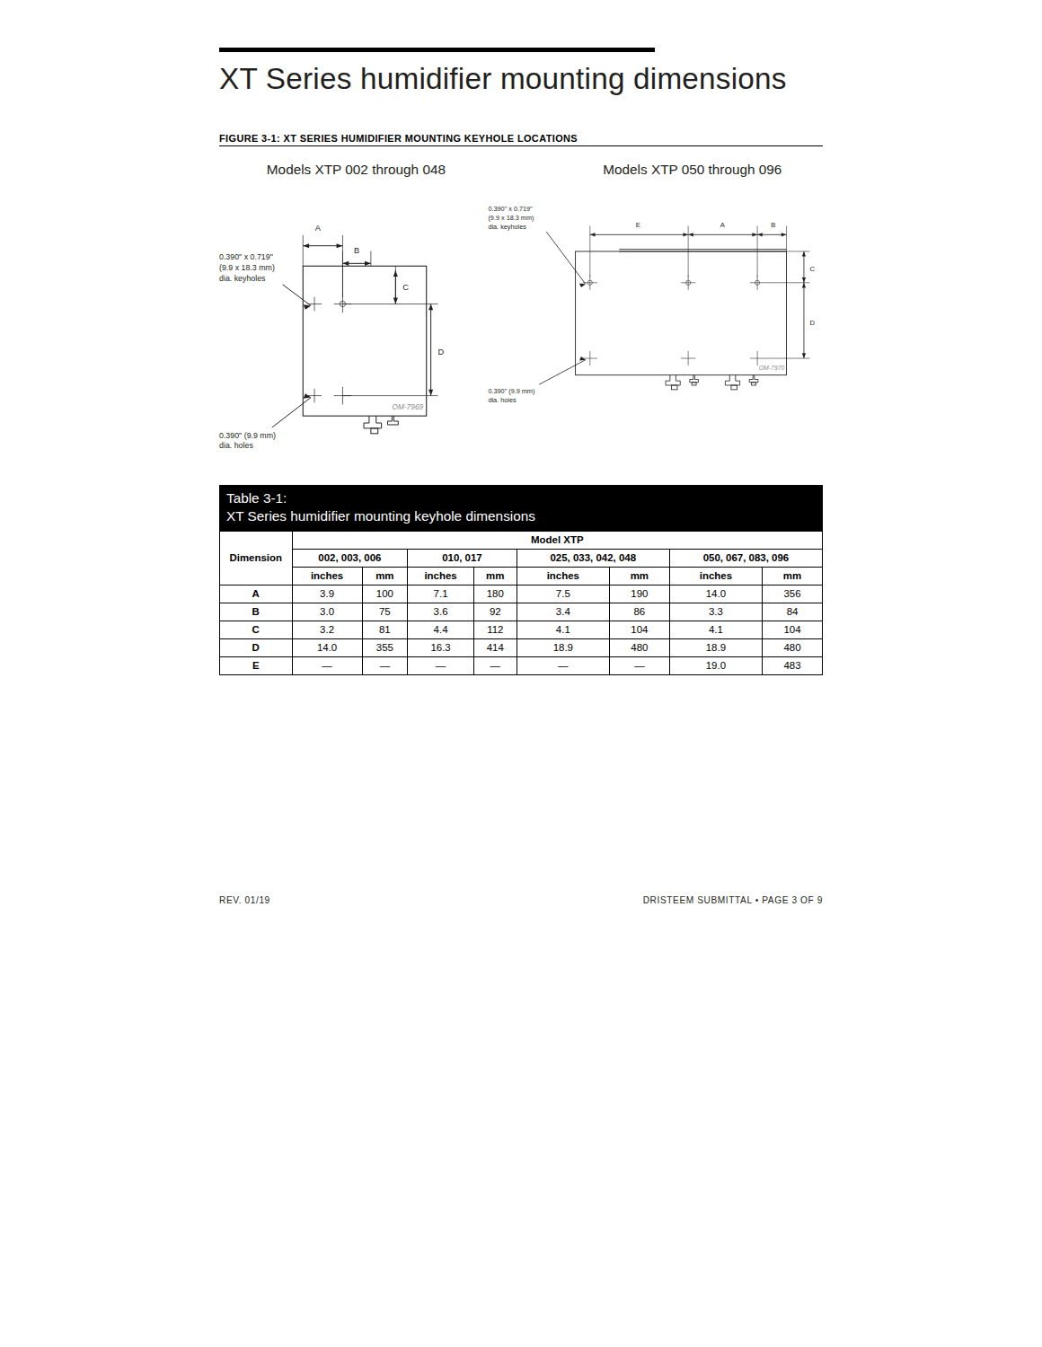XT Series humidifier mounting dimensions
FIGURE 3-1: XT SERIES HUMIDIFIER MOUNTING KEYHOLE LOCATIONS
Models XTP 002 through 048
A B C D 0.390" x 0.719" (9.9 x 18.3 mm) dia. keyholes 0.390" (9.9 mm) dia. holes OM-7969
Models XTP 050 through 096
E A B C D 0.390" x 0.719" (9.9 x 18.3 mm) dia. keyholes 0.390" (9.9 mm) dia. holes OM-7970
Table 3-1:XT Series humidifier mounting keyhole dimensions
| Dimension | Model XTP |
| --- | --- |
| 002, 003, 006 | 010, 017 | 025, 033, 042, 048 | 050, 067, 083, 096 |
| inches | mm | inches | mm | inches | mm | inches | mm |
| A | 3.9 | 100 | 7.1 | 180 | 7.5 | 190 | 14.0 | 356 |
| B | 3.0 | 75 | 3.6 | 92 | 3.4 | 86 | 3.3 | 84 |
| C | 3.2 | 81 | 4.4 | 112 | 4.1 | 104 | 4.1 | 104 |
| D | 14.0 | 355 | 16.3 | 414 | 18.9 | 480 | 18.9 | 480 |
| E | — | — | — | — | — | — | 19.0 | 483 |
REV. 01/19
DRISTEEM SUBMITTAL • PAGE 3 OF 9